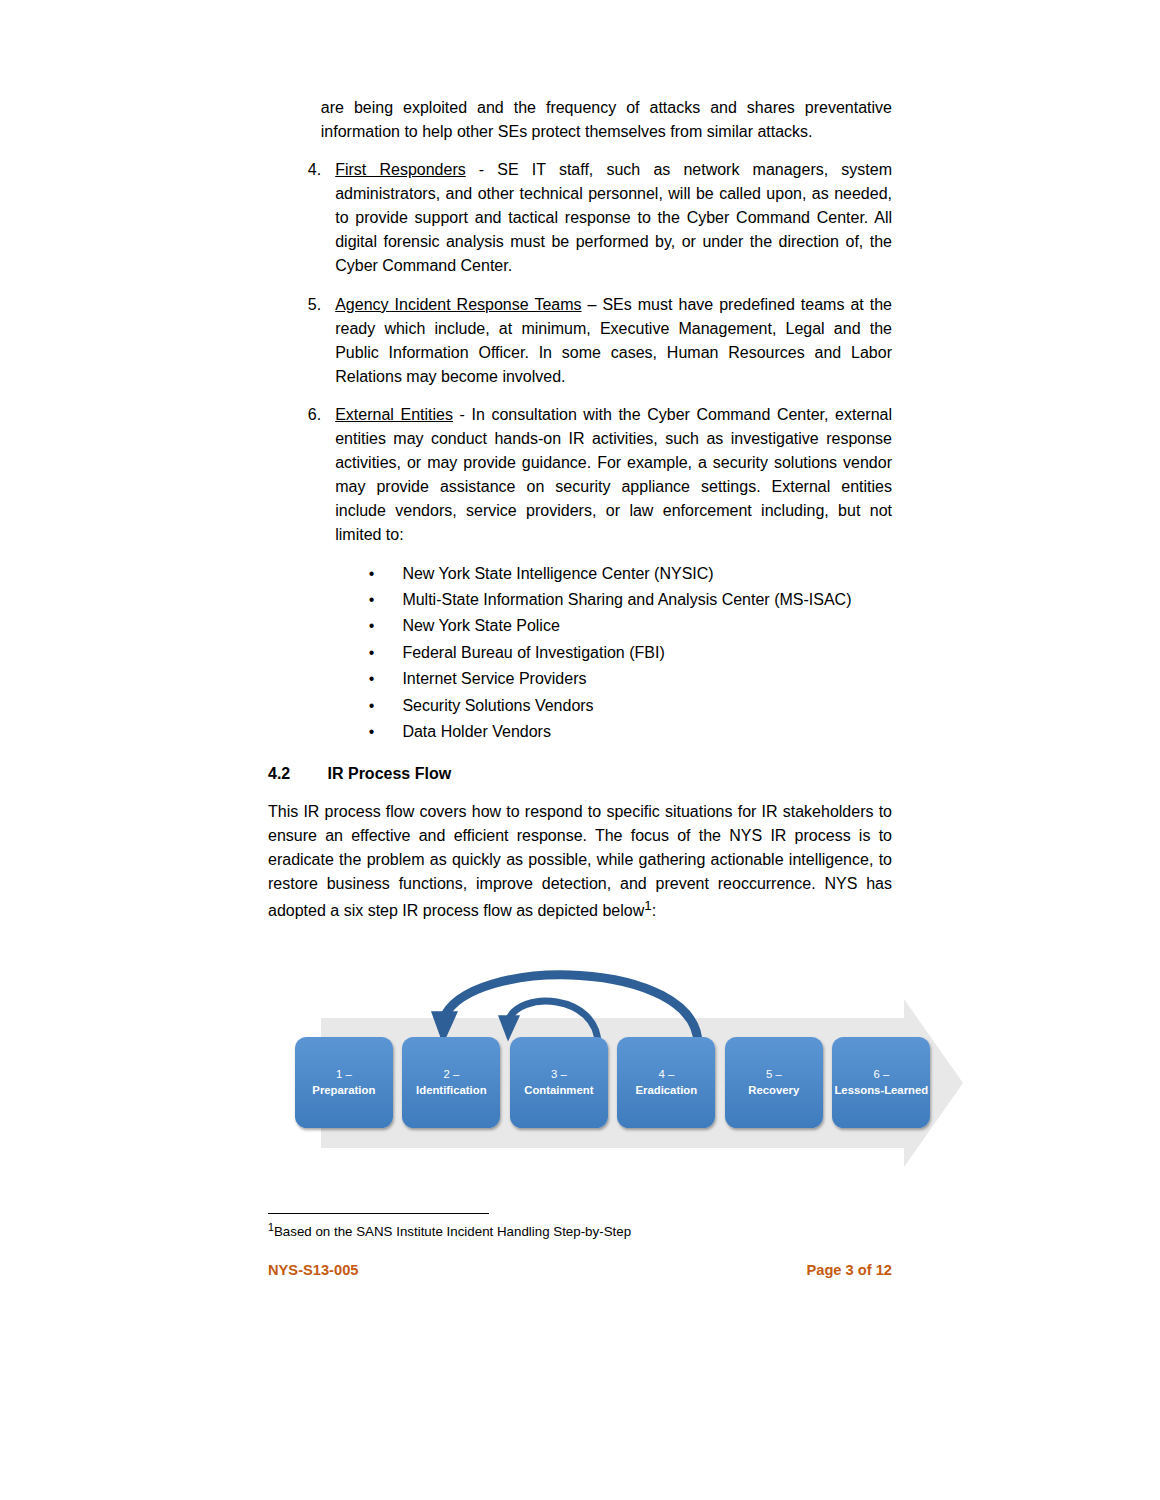are being exploited and the frequency of attacks and shares preventative information to help other SEs protect themselves from similar attacks.
First Responders - SE IT staff, such as network managers, system administrators, and other technical personnel, will be called upon, as needed, to provide support and tactical response to the Cyber Command Center. All digital forensic analysis must be performed by, or under the direction of, the Cyber Command Center.
Agency Incident Response Teams – SEs must have predefined teams at the ready which include, at minimum, Executive Management, Legal and the Public Information Officer. In some cases, Human Resources and Labor Relations may become involved.
External Entities - In consultation with the Cyber Command Center, external entities may conduct hands-on IR activities, such as investigative response activities, or may provide guidance. For example, a security solutions vendor may provide assistance on security appliance settings. External entities include vendors, service providers, or law enforcement including, but not limited to:
New York State Intelligence Center (NYSIC)
Multi-State Information Sharing and Analysis Center (MS-ISAC)
New York State Police
Federal Bureau of Investigation (FBI)
Internet Service Providers
Security Solutions Vendors
Data Holder Vendors
4.2 IR Process Flow
This IR process flow covers how to respond to specific situations for IR stakeholders to ensure an effective and efficient response. The focus of the NYS IR process is to eradicate the problem as quickly as possible, while gathering actionable intelligence, to restore business functions, improve detection, and prevent reoccurrence. NYS has adopted a six step IR process flow as depicted below1:
1 –Preparation
2 –Identification
3 –Containment
4 –Eradication
5 –Recovery
6 –Lessons-Learned
1Based on the SANS Institute Incident Handling Step-by-Step
NYS-S13-005 Page 3 of 12